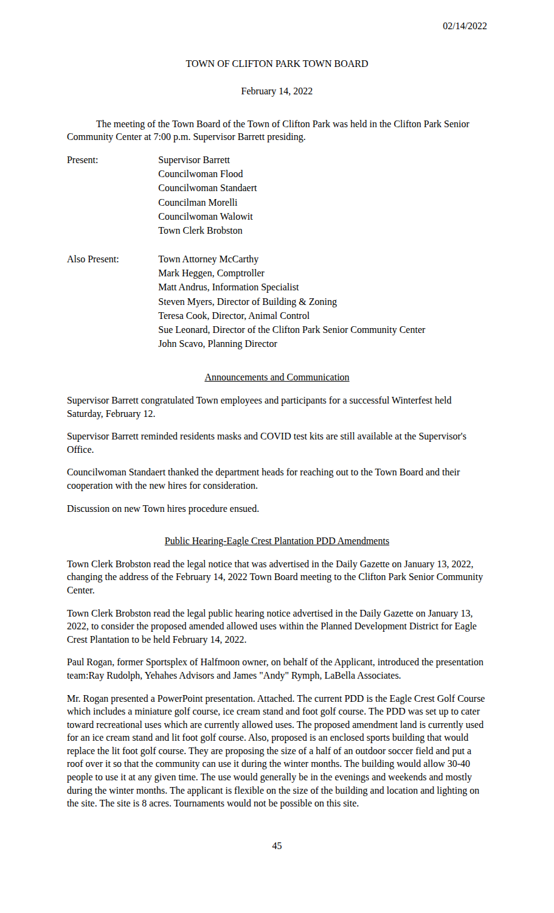02/14/2022
Town of Clifton Park Town Board
February 14, 2022
The meeting of the Town Board of the Town of Clifton Park was held in the Clifton Park Senior Community Center at 7:00 p.m. Supervisor Barrett presiding.
| Present: | Supervisor Barrett Councilwoman Flood Councilwoman Standaert Councilman Morelli Councilwoman Walowit Town Clerk Brobston |
| Also Present: | Town Attorney McCarthy Mark Heggen, Comptroller Matt Andrus, Information Specialist Steven Myers, Director of Building & Zoning Teresa Cook, Director, Animal Control Sue Leonard, Director of the Clifton Park Senior Community Center John Scavo, Planning Director |
Announcements and Communication
Supervisor Barrett congratulated Town employees and participants for a successful Winterfest held Saturday, February 12.
Supervisor Barrett reminded residents masks and COVID test kits are still available at the Supervisor's Office.
Councilwoman Standaert thanked the department heads for reaching out to the Town Board and their cooperation with the new hires for consideration.
Discussion on new Town hires procedure ensued.
Public Hearing-Eagle Crest Plantation PDD Amendments
Town Clerk Brobston read the legal notice that was advertised in the Daily Gazette on January 13, 2022, changing the address of the February 14, 2022 Town Board meeting to the Clifton Park Senior Community Center.
Town Clerk Brobston read the legal public hearing notice advertised in the Daily Gazette on January 13, 2022, to consider the proposed amended allowed uses within the Planned Development District for Eagle Crest Plantation to be held February 14, 2022.
Paul Rogan, former Sportsplex of Halfmoon owner, on behalf of the Applicant, introduced the presentation team:Ray Rudolph, Yehahes Advisors and James "Andy" Rymph, LaBella Associates.
Mr. Rogan presented a PowerPoint presentation. Attached. The current PDD is the Eagle Crest Golf Course which includes a miniature golf course, ice cream stand and foot golf course. The PDD was set up to cater toward recreational uses which are currently allowed uses. The proposed amendment land is currently used for an ice cream stand and lit foot golf course. Also, proposed is an enclosed sports building that would replace the lit foot golf course. They are proposing the size of a half of an outdoor soccer field and put a roof over it so that the community can use it during the winter months. The building would allow 30-40 people to use it at any given time. The use would generally be in the evenings and weekends and mostly during the winter months. The applicant is flexible on the size of the building and location and lighting on the site. The site is 8 acres. Tournaments would not be possible on this site.
45